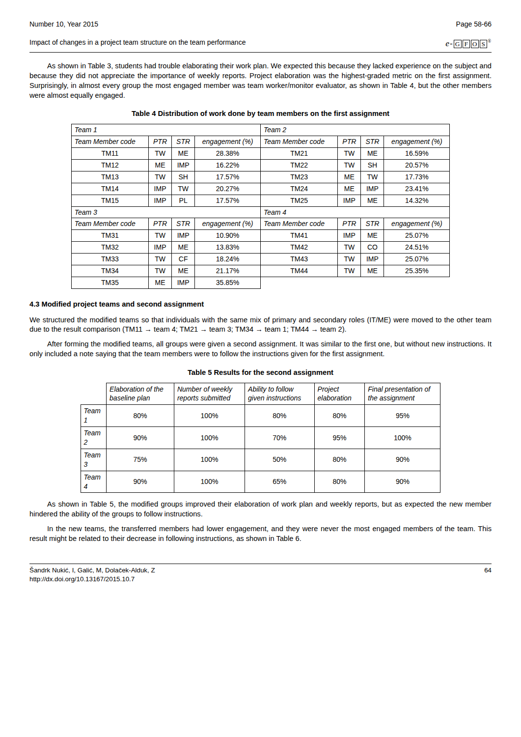Number 10, Year 2015
Page 58-66
Impact of changes in a project team structure on the team performance
e-GFOS®
As shown in Table 3, students had trouble elaborating their work plan. We expected this because they lacked experience on the subject and because they did not appreciate the importance of weekly reports. Project elaboration was the highest-graded metric on the first assignment. Surprisingly, in almost every group the most engaged member was team worker/monitor evaluator, as shown in Table 4, but the other members were almost equally engaged.
Table 4 Distribution of work done by team members on the first assignment
| Team 1 | | | | Team 2 | | | |
| Team Member code | PTR | STR | engagement (%) | Team Member code | PTR | STR | engagement (%) |
| TM11 | TW | ME | 28.38% | TM21 | TW | ME | 16.59% |
| TM12 | ME | IMP | 16.22% | TM22 | TW | SH | 20.57% |
| TM13 | TW | SH | 17.57% | TM23 | ME | TW | 17.73% |
| TM14 | IMP | TW | 20.27% | TM24 | ME | IMP | 23.41% |
| TM15 | IMP | PL | 17.57% | TM25 | IMP | ME | 14.32% |
| Team 3 | | | | Team 4 | | | |
| Team Member code | PTR | STR | engagement (%) | Team Member code | PTR | STR | engagement (%) |
| TM31 | TW | IMP | 10.90% | TM41 | IMP | ME | 25.07% |
| TM32 | IMP | ME | 13.83% | TM42 | TW | CO | 24.51% |
| TM33 | TW | CF | 18.24% | TM43 | TW | IMP | 25.07% |
| TM34 | TW | ME | 21.17% | TM44 | TW | ME | 25.35% |
| TM35 | ME | IMP | 35.85% | | | | |
4.3 Modified project teams and second assignment
We structured the modified teams so that individuals with the same mix of primary and secondary roles (IT/ME) were moved to the other team due to the result comparison (TM11 → team 4; TM21 → team 3; TM34 → team 1; TM44 → team 2).
After forming the modified teams, all groups were given a second assignment. It was similar to the first one, but without new instructions. It only included a note saying that the team members were to follow the instructions given for the first assignment.
Table 5 Results for the second assignment
| | Elaboration of the baseline plan | Number of weekly reports submitted | Ability to follow given instructions | Project elaboration | Final presentation of the assignment |
| Team 1 | 80% | 100% | 80% | 80% | 95% |
| Team 2 | 90% | 100% | 70% | 95% | 100% |
| Team 3 | 75% | 100% | 50% | 80% | 90% |
| Team 4 | 90% | 100% | 65% | 80% | 90% |
As shown in Table 5, the modified groups improved their elaboration of work plan and weekly reports, but as expected the new member hindered the ability of the groups to follow instructions.
In the new teams, the transferred members had lower engagement, and they were never the most engaged members of the team. This result might be related to their decrease in following instructions, as shown in Table 6.
Šandrk Nukić, I, Galić, M, Dolaček-Alduk, Z
http://dx.doi.org/10.13167/2015.10.7
64